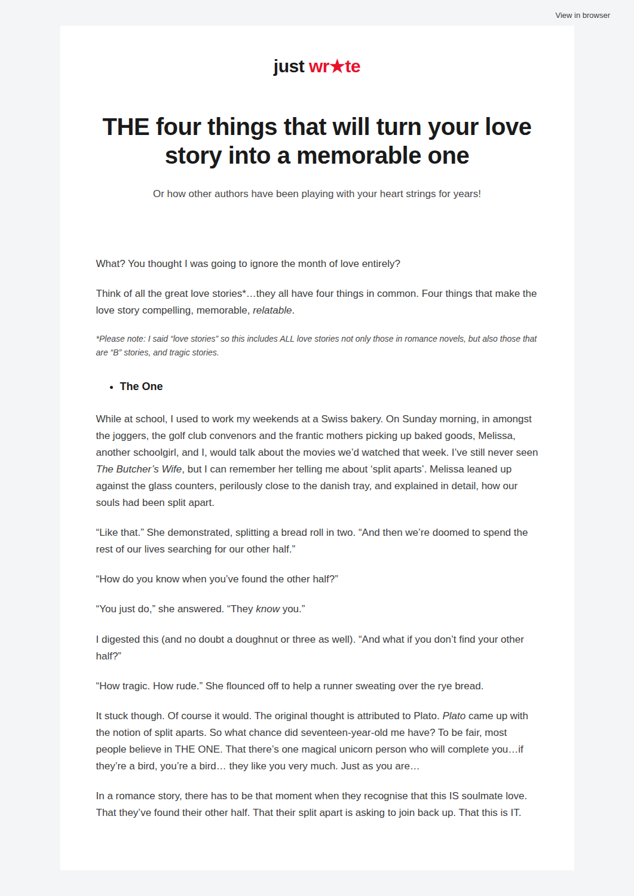View in browser
just wr★te
THE four things that will turn your love story into a memorable one
Or how other authors have been playing with your heart strings for years!
What? You thought I was going to ignore the month of love entirely?
Think of all the great love stories*…they all have four things in common. Four things that make the love story compelling, memorable, relatable.
*Please note: I said “love stories” so this includes ALL love stories not only those in romance novels, but also those that are “B” stories, and tragic stories.
The One
While at school, I used to work my weekends at a Swiss bakery. On Sunday morning, in amongst the joggers, the golf club convenors and the frantic mothers picking up baked goods, Melissa, another schoolgirl, and I, would talk about the movies we’d watched that week. I’ve still never seen The Butcher’s Wife, but I can remember her telling me about ‘split aparts’. Melissa leaned up against the glass counters, perilously close to the danish tray, and explained in detail, how our souls had been split apart.
“Like that.” She demonstrated, splitting a bread roll in two. “And then we’re doomed to spend the rest of our lives searching for our other half.”
“How do you know when you’ve found the other half?”
“You just do,” she answered. “They know you.”
I digested this (and no doubt a doughnut or three as well). “And what if you don’t find your other half?”
“How tragic. How rude.” She flounced off to help a runner sweating over the rye bread.
It stuck though. Of course it would. The original thought is attributed to Plato. Plato came up with the notion of split aparts. So what chance did seventeen-year-old me have? To be fair, most people believe in THE ONE. That there’s one magical unicorn person who will complete you…if they’re a bird, you’re a bird… they like you very much. Just as you are…
In a romance story, there has to be that moment when they recognise that this IS soulmate love. That they’ve found their other half. That their split apart is asking to join back up. That this is IT.